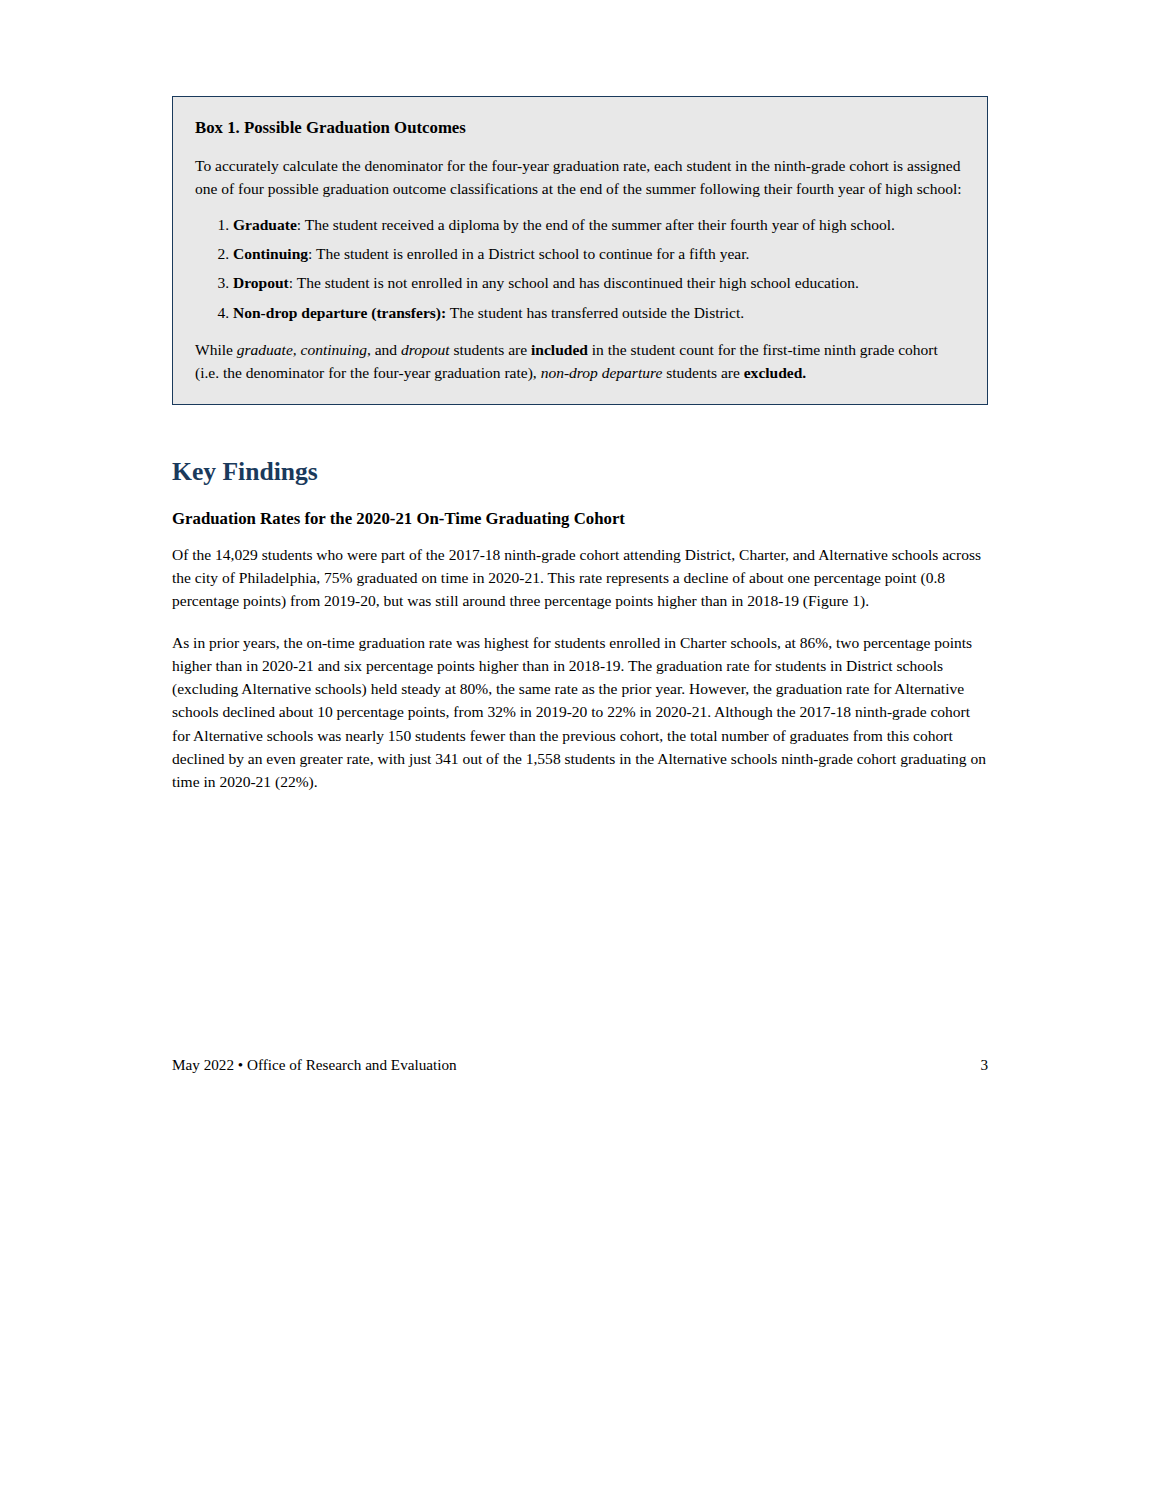Box 1. Possible Graduation Outcomes
To accurately calculate the denominator for the four-year graduation rate, each student in the ninth-grade cohort is assigned one of four possible graduation outcome classifications at the end of the summer following their fourth year of high school:
Graduate: The student received a diploma by the end of the summer after their fourth year of high school.
Continuing: The student is enrolled in a District school to continue for a fifth year.
Dropout: The student is not enrolled in any school and has discontinued their high school education.
Non-drop departure (transfers): The student has transferred outside the District.
While graduate, continuing, and dropout students are included in the student count for the first-time ninth grade cohort (i.e. the denominator for the four-year graduation rate), non-drop departure students are excluded.
Key Findings
Graduation Rates for the 2020-21 On-Time Graduating Cohort
Of the 14,029 students who were part of the 2017-18 ninth-grade cohort attending District, Charter, and Alternative schools across the city of Philadelphia, 75% graduated on time in 2020-21. This rate represents a decline of about one percentage point (0.8 percentage points) from 2019-20, but was still around three percentage points higher than in 2018-19 (Figure 1).
As in prior years, the on-time graduation rate was highest for students enrolled in Charter schools, at 86%, two percentage points higher than in 2020-21 and six percentage points higher than in 2018-19. The graduation rate for students in District schools (excluding Alternative schools) held steady at 80%, the same rate as the prior year. However, the graduation rate for Alternative schools declined about 10 percentage points, from 32% in 2019-20 to 22% in 2020-21. Although the 2017-18 ninth-grade cohort for Alternative schools was nearly 150 students fewer than the previous cohort, the total number of graduates from this cohort declined by an even greater rate, with just 341 out of the 1,558 students in the Alternative schools ninth-grade cohort graduating on time in 2020-21 (22%).
May 2022 • Office of Research and Evaluation 3